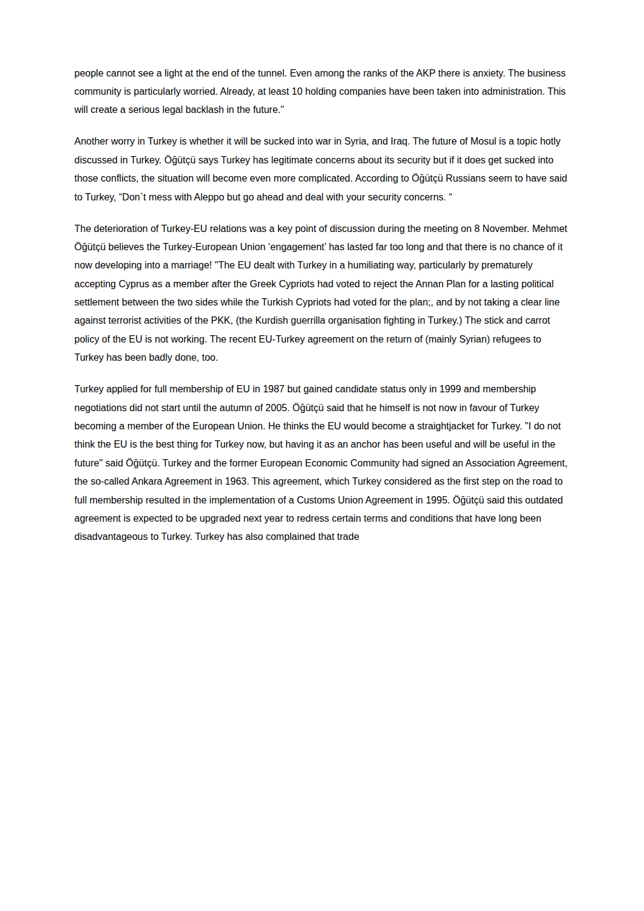people cannot see a light at the end of the tunnel. Even among the ranks of the AKP there is anxiety. The business community is particularly worried. Already, at least 10 holding companies have been taken into administration. This will create a serious legal backlash in the future."
Another worry in Turkey is whether it will be sucked into war in Syria, and Iraq. The future of Mosul is a topic hotly discussed in Turkey. Öğütçü says Turkey has legitimate concerns about its security but if it does get sucked into those conflicts, the situation will become even more complicated. According to Öğütçü Russians seem to have said to Turkey, “Don`t mess with Aleppo but go ahead and deal with your security concerns. “
The deterioration of Turkey-EU relations was a key point of discussion during the meeting on 8 November. Mehmet Öğütçü believes the Turkey-European Union ‘engagement’ has lasted far too long and that there is no chance of it now developing into a marriage! "The EU dealt with Turkey in a humiliating way, particularly by prematurely accepting Cyprus as a member after the Greek Cypriots had voted to reject the Annan Plan for a lasting political settlement between the two sides while the Turkish Cypriots had voted for the plan;, and by not taking a clear line against terrorist activities of the PKK, (the Kurdish guerrilla organisation fighting in Turkey.) The stick and carrot policy of the EU is not working. The recent EU-Turkey agreement on the return of (mainly Syrian) refugees to Turkey has been badly done, too.
Turkey applied for full membership of EU in 1987 but gained candidate status only in 1999 and membership negotiations did not start until the autumn of 2005. Öğütçü said that he himself is not now in favour of Turkey becoming a member of the European Union. He thinks the EU would become a straightjacket for Turkey. "I do not think the EU is the best thing for Turkey now, but having it as an anchor has been useful and will be useful in the future" said Öğütçü. Turkey and the former European Economic Community had signed an Association Agreement, the so-called Ankara Agreement in 1963. This agreement, which Turkey considered as the first step on the road to full membership resulted in the implementation of a Customs Union Agreement in 1995. Öğütçü said this outdated agreement is expected to be upgraded next year to redress certain terms and conditions that have long been disadvantageous to Turkey. Turkey has also complained that trade